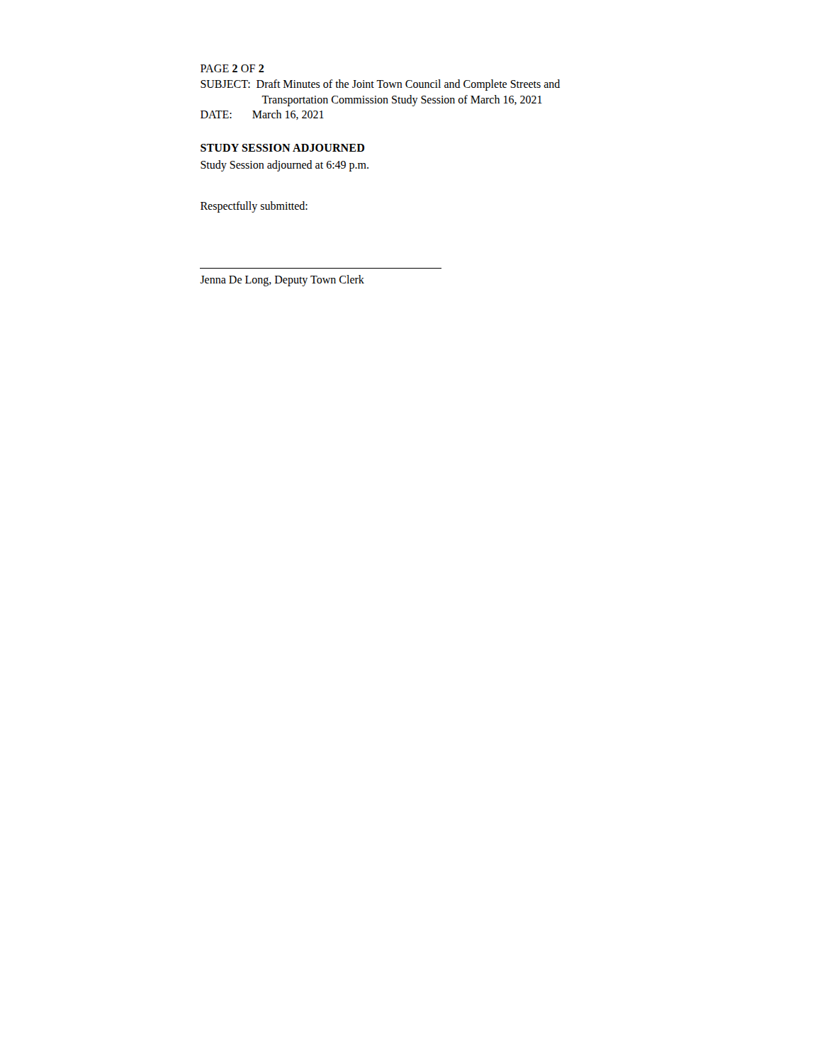PAGE 2 OF 2
SUBJECT: Draft Minutes of the Joint Town Council and Complete Streets and
Transportation Commission Study Session of March 16, 2021
DATE: March 16, 2021
STUDY SESSION ADJOURNED
Study Session adjourned at 6:49 p.m.
Respectfully submitted:
Jenna De Long, Deputy Town Clerk